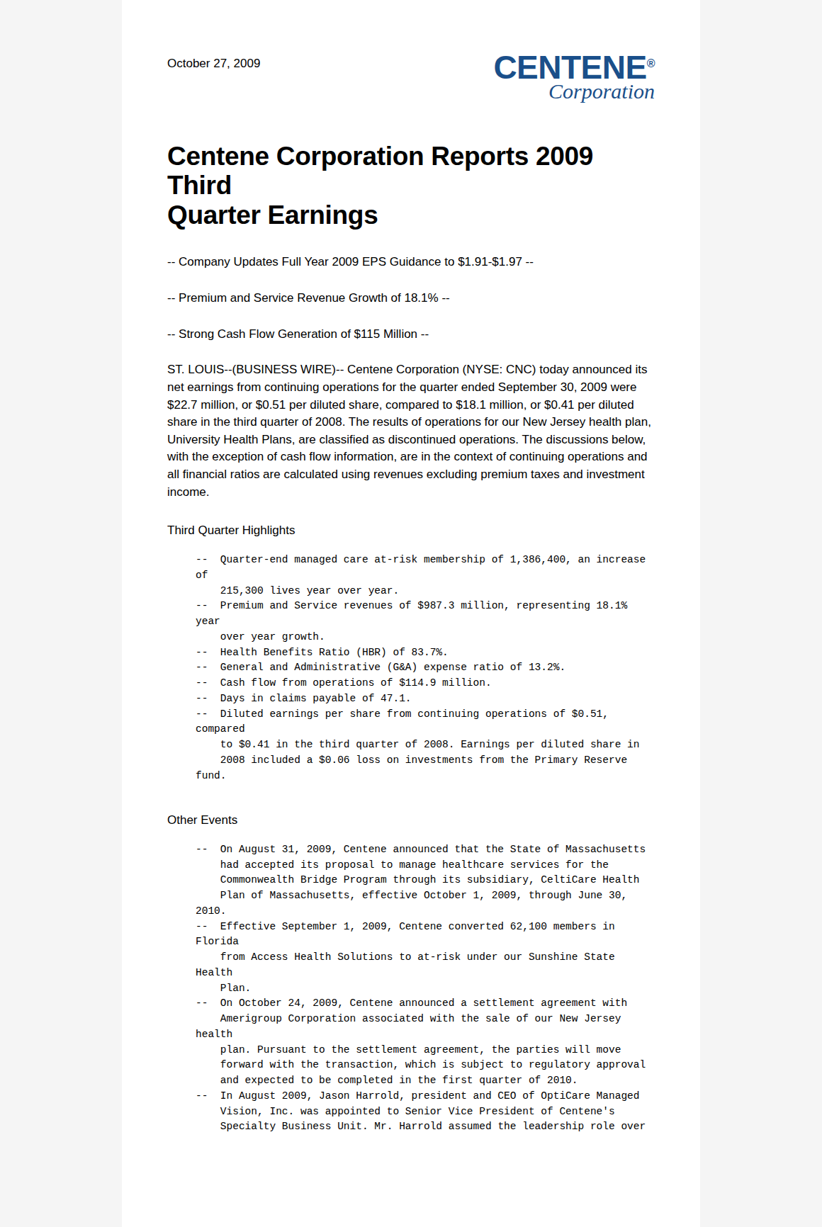October 27, 2009
CENTENE® Corporation
Centene Corporation Reports 2009 Third
Quarter Earnings
-- Company Updates Full Year 2009 EPS Guidance to $1.91-$1.97 --
-- Premium and Service Revenue Growth of 18.1% --
-- Strong Cash Flow Generation of $115 Million --
ST. LOUIS--(BUSINESS WIRE)-- Centene Corporation (NYSE: CNC) today announced its net earnings from continuing operations for the quarter ended September 30, 2009 were $22.7 million, or $0.51 per diluted share, compared to $18.1 million, or $0.41 per diluted share in the third quarter of 2008. The results of operations for our New Jersey health plan, University Health Plans, are classified as discontinued operations. The discussions below, with the exception of cash flow information, are in the context of continuing operations and all financial ratios are calculated using revenues excluding premium taxes and investment income.
Third Quarter Highlights
--  Quarter-end managed care at-risk membership of 1,386,400, an increase of
    215,300 lives year over year.
--  Premium and Service revenues of $987.3 million, representing 18.1% year
    over year growth.
--  Health Benefits Ratio (HBR) of 83.7%.
--  General and Administrative (G&A) expense ratio of 13.2%.
--  Cash flow from operations of $114.9 million.
--  Days in claims payable of 47.1.
--  Diluted earnings per share from continuing operations of $0.51, compared
    to $0.41 in the third quarter of 2008. Earnings per diluted share in
    2008 included a $0.06 loss on investments from the Primary Reserve fund.
Other Events
--  On August 31, 2009, Centene announced that the State of Massachusetts
    had accepted its proposal to manage healthcare services for the
    Commonwealth Bridge Program through its subsidiary, CeltiCare Health
    Plan of Massachusetts, effective October 1, 2009, through June 30, 2010.
--  Effective September 1, 2009, Centene converted 62,100 members in Florida
    from Access Health Solutions to at-risk under our Sunshine State Health
    Plan.
--  On October 24, 2009, Centene announced a settlement agreement with
    Amerigroup Corporation associated with the sale of our New Jersey health
    plan. Pursuant to the settlement agreement, the parties will move
    forward with the transaction, which is subject to regulatory approval
    and expected to be completed in the first quarter of 2010.
--  In August 2009, Jason Harrold, president and CEO of OptiCare Managed
    Vision, Inc. was appointed to Senior Vice President of Centene's
    Specialty Business Unit. Mr. Harrold assumed the leadership role over